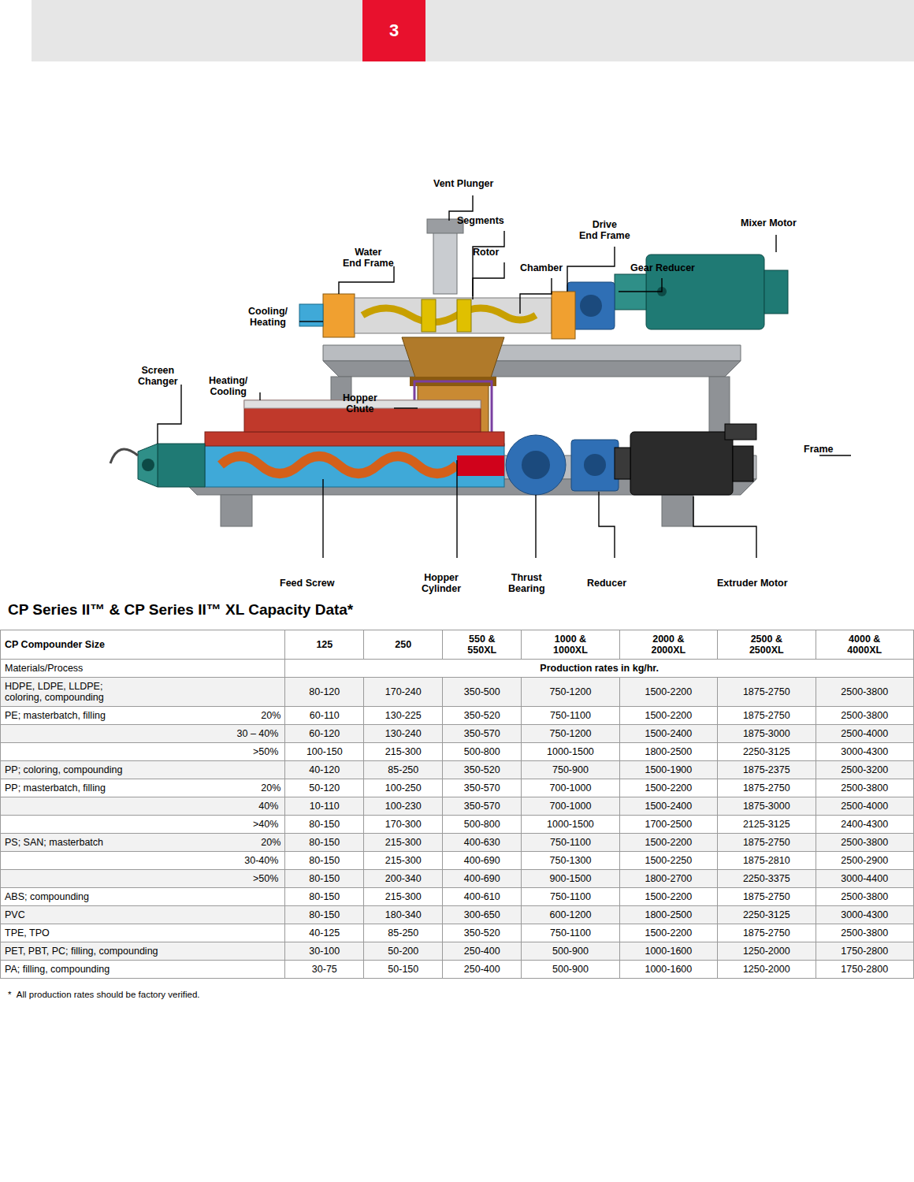3
CP Series II compounder cut-away diagram Vent Plunger Segments Rotor Chamber Drive
End Frame Gear Reducer Mixer Motor Water
End Frame Cooling/
Heating Screen
Changer Heating/
Cooling Hopper
Chute Frame Feed Screw Hopper
Cylinder Thrust
Bearing Reducer Extruder Motor
CP Series II™ & CP Series II™ XL Capacity Data*
| CP Compounder Size | 125 | 250 | 550 & 550XL | 1000 & 1000XL | 2000 & 2000XL | 2500 & 2500XL | 4000 & 4000XL |
| --- | --- | --- | --- | --- | --- | --- | --- |
| Materials/Process | Production rates in kg/hr. |
| HDPE, LDPE, LLDPE; coloring, compounding | 80-120 | 170-240 | 350-500 | 750-1200 | 1500-2200 | 1875-2750 | 2500-3800 |
| PE; masterbatch, filling 20% | 60-110 | 130-225 | 350-520 | 750-1100 | 1500-2200 | 1875-2750 | 2500-3800 |
| 30 – 40% | 60-120 | 130-240 | 350-570 | 750-1200 | 1500-2400 | 1875-3000 | 2500-4000 |
| >50% | 100-150 | 215-300 | 500-800 | 1000-1500 | 1800-2500 | 2250-3125 | 3000-4300 |
| PP; coloring, compounding | 40-120 | 85-250 | 350-520 | 750-900 | 1500-1900 | 1875-2375 | 2500-3200 |
| PP; masterbatch, filling 20% | 50-120 | 100-250 | 350-570 | 700-1000 | 1500-2200 | 1875-2750 | 2500-3800 |
| 40% | 10-110 | 100-230 | 350-570 | 700-1000 | 1500-2400 | 1875-3000 | 2500-4000 |
| >40% | 80-150 | 170-300 | 500-800 | 1000-1500 | 1700-2500 | 2125-3125 | 2400-4300 |
| PS; SAN; masterbatch 20% | 80-150 | 215-300 | 400-630 | 750-1100 | 1500-2200 | 1875-2750 | 2500-3800 |
| 30-40% | 80-150 | 215-300 | 400-690 | 750-1300 | 1500-2250 | 1875-2810 | 2500-2900 |
| >50% | 80-150 | 200-340 | 400-690 | 900-1500 | 1800-2700 | 2250-3375 | 3000-4400 |
| ABS; compounding | 80-150 | 215-300 | 400-610 | 750-1100 | 1500-2200 | 1875-2750 | 2500-3800 |
| PVC | 80-150 | 180-340 | 300-650 | 600-1200 | 1800-2500 | 2250-3125 | 3000-4300 |
| TPE, TPO | 40-125 | 85-250 | 350-520 | 750-1100 | 1500-2200 | 1875-2750 | 2500-3800 |
| PET, PBT, PC; filling, compounding | 30-100 | 50-200 | 250-400 | 500-900 | 1000-1600 | 1250-2000 | 1750-2800 |
| PA; filling, compounding | 30-75 | 50-150 | 250-400 | 500-900 | 1000-1600 | 1250-2000 | 1750-2800 |
* All production rates should be factory verified.